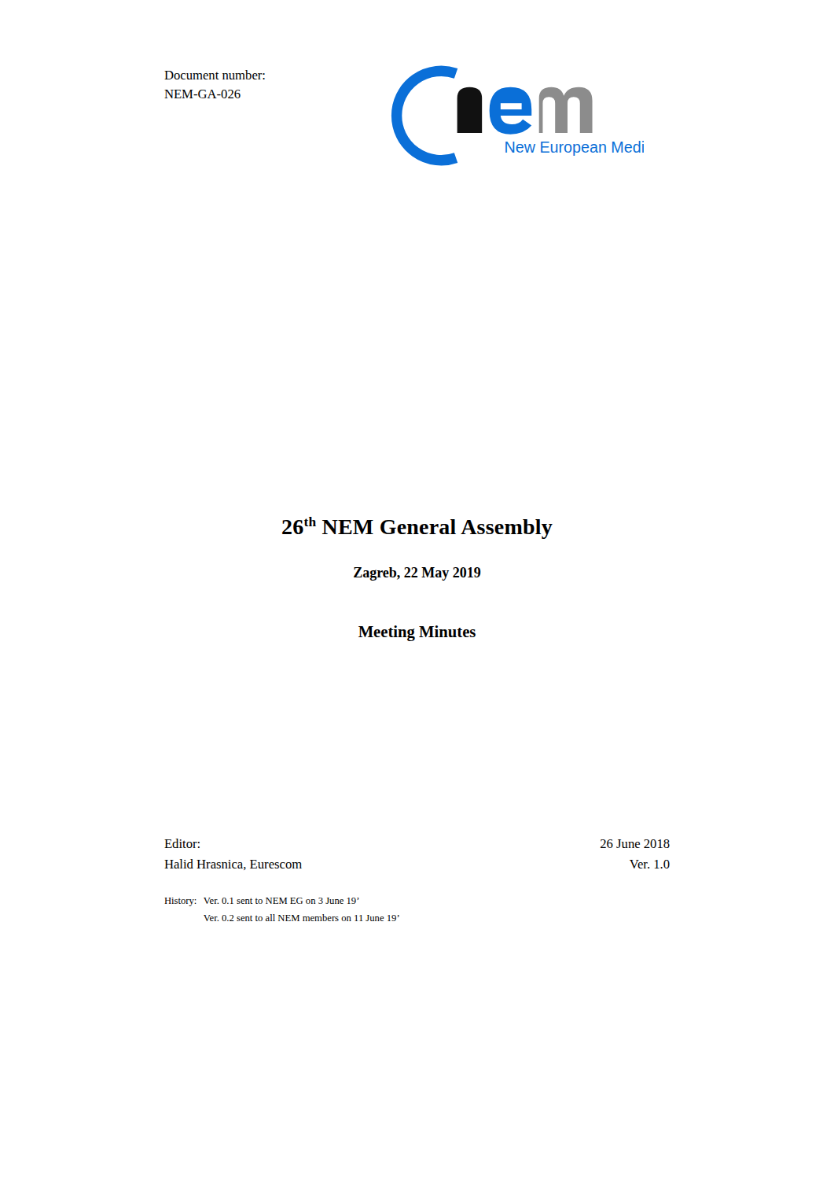Document number:
NEM-GA-026
NEM – New European Media New European Media
26th NEM General Assembly
Zagreb, 22 May 2019
Meeting Minutes
Editor: 26 June 2018
Halid Hrasnica, Eurescom Ver. 1.0
History: Ver. 0.1 sent to NEM EG on 3 June 19’
Ver. 0.2 sent to all NEM members on 11 June 19’